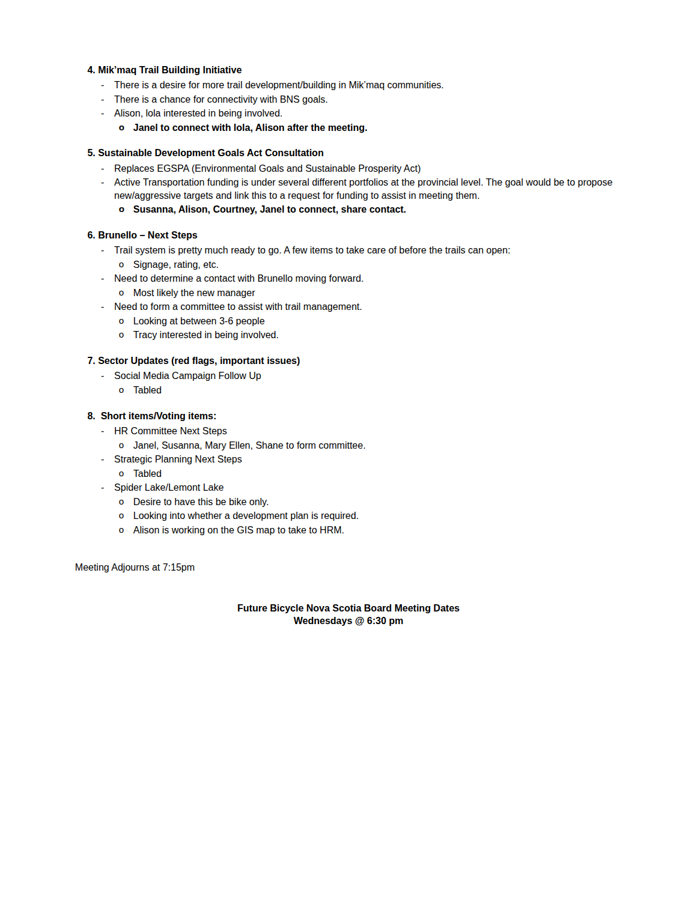Mik’maq Trail Building Initiative
There is a desire for more trail development/building in Mik’maq communities.
There is a chance for connectivity with BNS goals.
Alison, lola interested in being involved.
Janel to connect with lola, Alison after the meeting.
Sustainable Development Goals Act Consultation
Replaces EGSPA (Environmental Goals and Sustainable Prosperity Act)
Active Transportation funding is under several different portfolios at the provincial level. The goal would be to propose new/aggressive targets and link this to a request for funding to assist in meeting them.
Susanna, Alison, Courtney, Janel to connect, share contact.
Brunello – Next Steps
Trail system is pretty much ready to go. A few items to take care of before the trails can open:
Signage, rating, etc.
Need to determine a contact with Brunello moving forward.
Most likely the new manager
Need to form a committee to assist with trail management.
Looking at between 3-6 people
Tracy interested in being involved.
Sector Updates (red flags, important issues)
Social Media Campaign Follow Up
Tabled
Short items/Voting items:
HR Committee Next Steps
Janel, Susanna, Mary Ellen, Shane to form committee.
Strategic Planning Next Steps
Tabled
Spider Lake/Lemont Lake
Desire to have this be bike only.
Looking into whether a development plan is required.
Alison is working on the GIS map to take to HRM.
Meeting Adjourns at 7:15pm
Future Bicycle Nova Scotia Board Meeting Dates
Wednesdays @ 6:30 pm